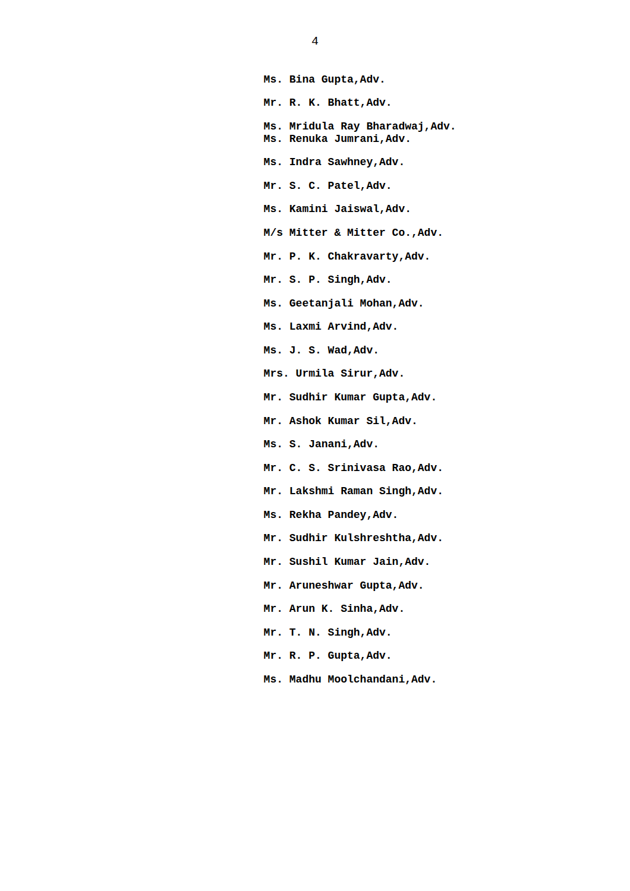4
Ms. Bina Gupta,Adv.
Mr. R. K. Bhatt,Adv.
Ms. Mridula Ray Bharadwaj,Adv. Ms. Renuka Jumrani,Adv.
Ms. Indra Sawhney,Adv.
Mr. S. C. Patel,Adv.
Ms. Kamini Jaiswal,Adv.
M/s Mitter & Mitter Co.,Adv.
Mr. P. K. Chakravarty,Adv.
Mr. S. P. Singh,Adv.
Ms. Geetanjali Mohan,Adv.
Ms. Laxmi Arvind,Adv.
Ms. J. S. Wad,Adv.
Mrs. Urmila Sirur,Adv.
Mr. Sudhir Kumar Gupta,Adv.
Mr. Ashok Kumar Sil,Adv.
Ms. S. Janani,Adv.
Mr. C. S. Srinivasa Rao,Adv.
Mr. Lakshmi Raman Singh,Adv.
Ms. Rekha Pandey,Adv.
Mr. Sudhir Kulshreshtha,Adv.
Mr. Sushil Kumar Jain,Adv.
Mr. Aruneshwar Gupta,Adv.
Mr. Arun K. Sinha,Adv.
Mr. T. N. Singh,Adv.
Mr. R. P. Gupta,Adv.
Ms. Madhu Moolchandani,Adv.